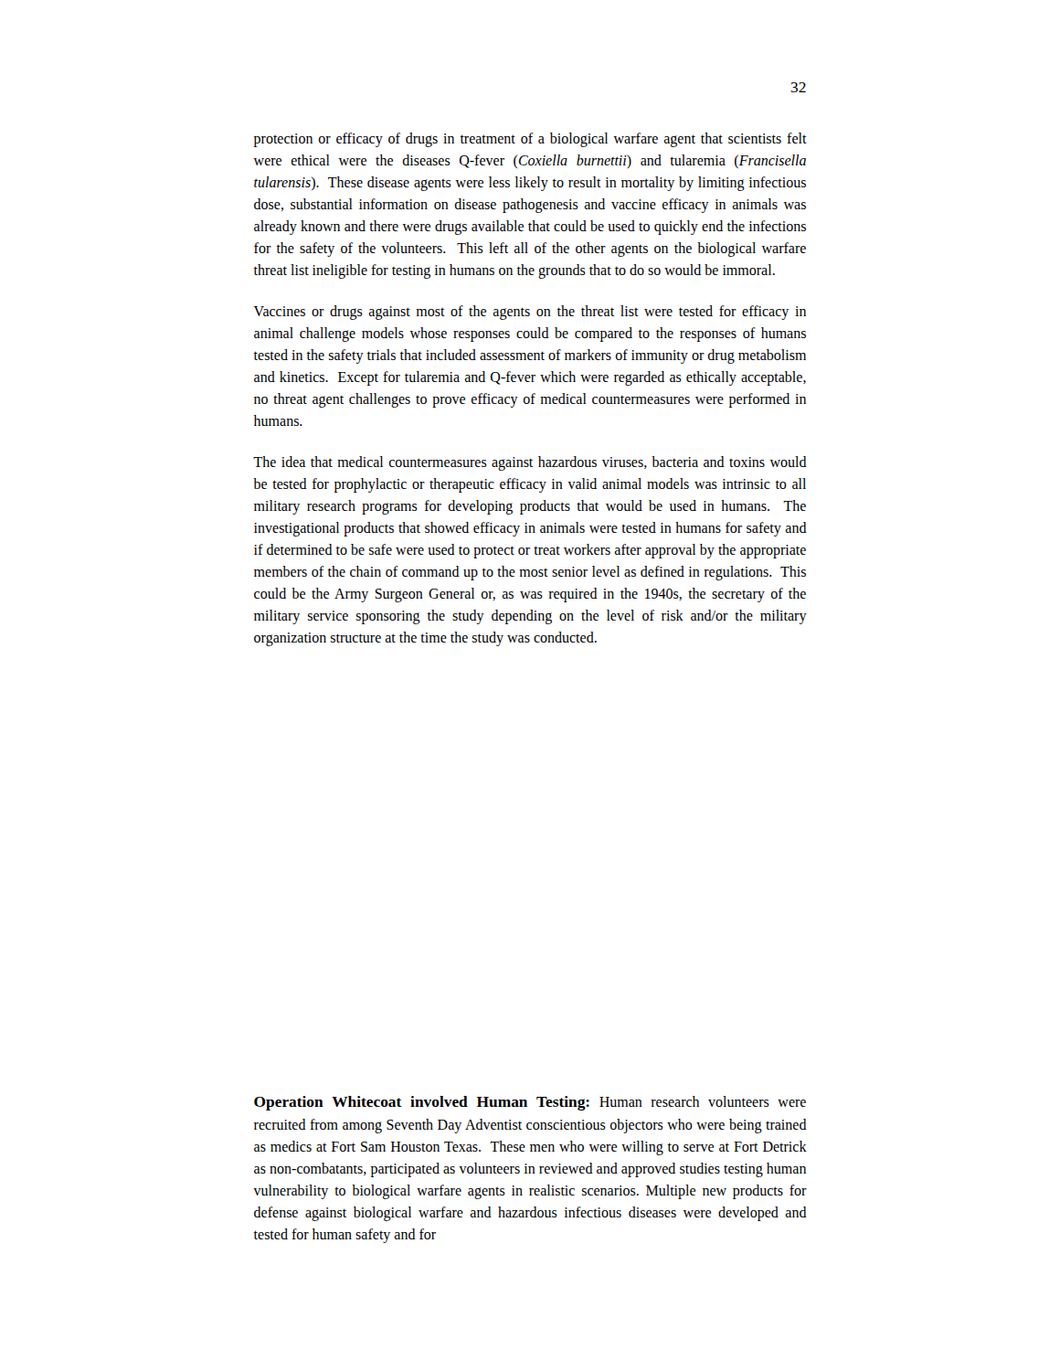32
protection or efficacy of drugs in treatment of a biological warfare agent that scientists felt were ethical were the diseases Q-fever (Coxiella burnettii) and tularemia (Francisella tularensis). These disease agents were less likely to result in mortality by limiting infectious dose, substantial information on disease pathogenesis and vaccine efficacy in animals was already known and there were drugs available that could be used to quickly end the infections for the safety of the volunteers. This left all of the other agents on the biological warfare threat list ineligible for testing in humans on the grounds that to do so would be immoral.
Vaccines or drugs against most of the agents on the threat list were tested for efficacy in animal challenge models whose responses could be compared to the responses of humans tested in the safety trials that included assessment of markers of immunity or drug metabolism and kinetics. Except for tularemia and Q-fever which were regarded as ethically acceptable, no threat agent challenges to prove efficacy of medical countermeasures were performed in humans.
The idea that medical countermeasures against hazardous viruses, bacteria and toxins would be tested for prophylactic or therapeutic efficacy in valid animal models was intrinsic to all military research programs for developing products that would be used in humans. The investigational products that showed efficacy in animals were tested in humans for safety and if determined to be safe were used to protect or treat workers after approval by the appropriate members of the chain of command up to the most senior level as defined in regulations. This could be the Army Surgeon General or, as was required in the 1940s, the secretary of the military service sponsoring the study depending on the level of risk and/or the military organization structure at the time the study was conducted.
Operation Whitecoat involved Human Testing: Human research volunteers were recruited from among Seventh Day Adventist conscientious objectors who were being trained as medics at Fort Sam Houston Texas. These men who were willing to serve at Fort Detrick as non-combatants, participated as volunteers in reviewed and approved studies testing human vulnerability to biological warfare agents in realistic scenarios. Multiple new products for defense against biological warfare and hazardous infectious diseases were developed and tested for human safety and for